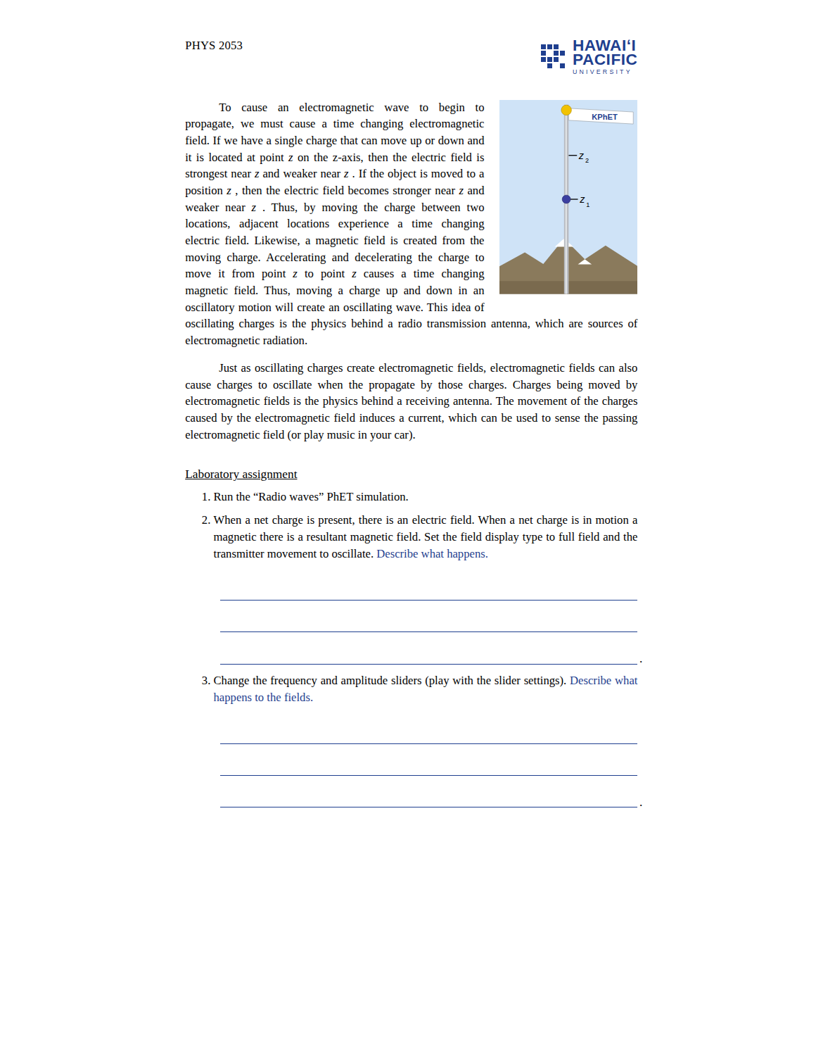PHYS 2053
HAWAIʻI PACIFIC UNIVERSITY
KPhET z 2 z 1
To cause an electromagnetic wave to begin to propagate, we must cause a time changing electromagnetic field. If we have a single charge that can move up or down and it is located at point z on the z-axis, then the electric field is strongest near z and weaker near z . If the object is moved to a position z , then the electric field becomes stronger near z and weaker near z . Thus, by moving the charge between two locations, adjacent locations experience a time changing electric field. Likewise, a magnetic field is created from the moving charge. Accelerating and decelerating the charge to move it from point z to point z causes a time changing magnetic field. Thus, moving a charge up and down in an oscillatory motion will create an oscillating wave. This idea of oscillating charges is the physics behind a radio transmission antenna, which are sources of electromagnetic radiation.
Just as oscillating charges create electromagnetic fields, electromagnetic fields can also cause charges to oscillate when the propagate by those charges. Charges being moved by electromagnetic fields is the physics behind a receiving antenna. The movement of the charges caused by the electromagnetic field induces a current, which can be used to sense the passing electromagnetic field (or play music in your car).
Laboratory assignment
Run the “Radio waves” PhET simulation.
When a net charge is present, there is an electric field. When a net charge is in motion a magnetic there is a resultant magnetic field. Set the field display type to full field and the transmitter movement to oscillate. Describe what happens.
Change the frequency and amplitude sliders (play with the slider settings). Describe what happens to the fields.